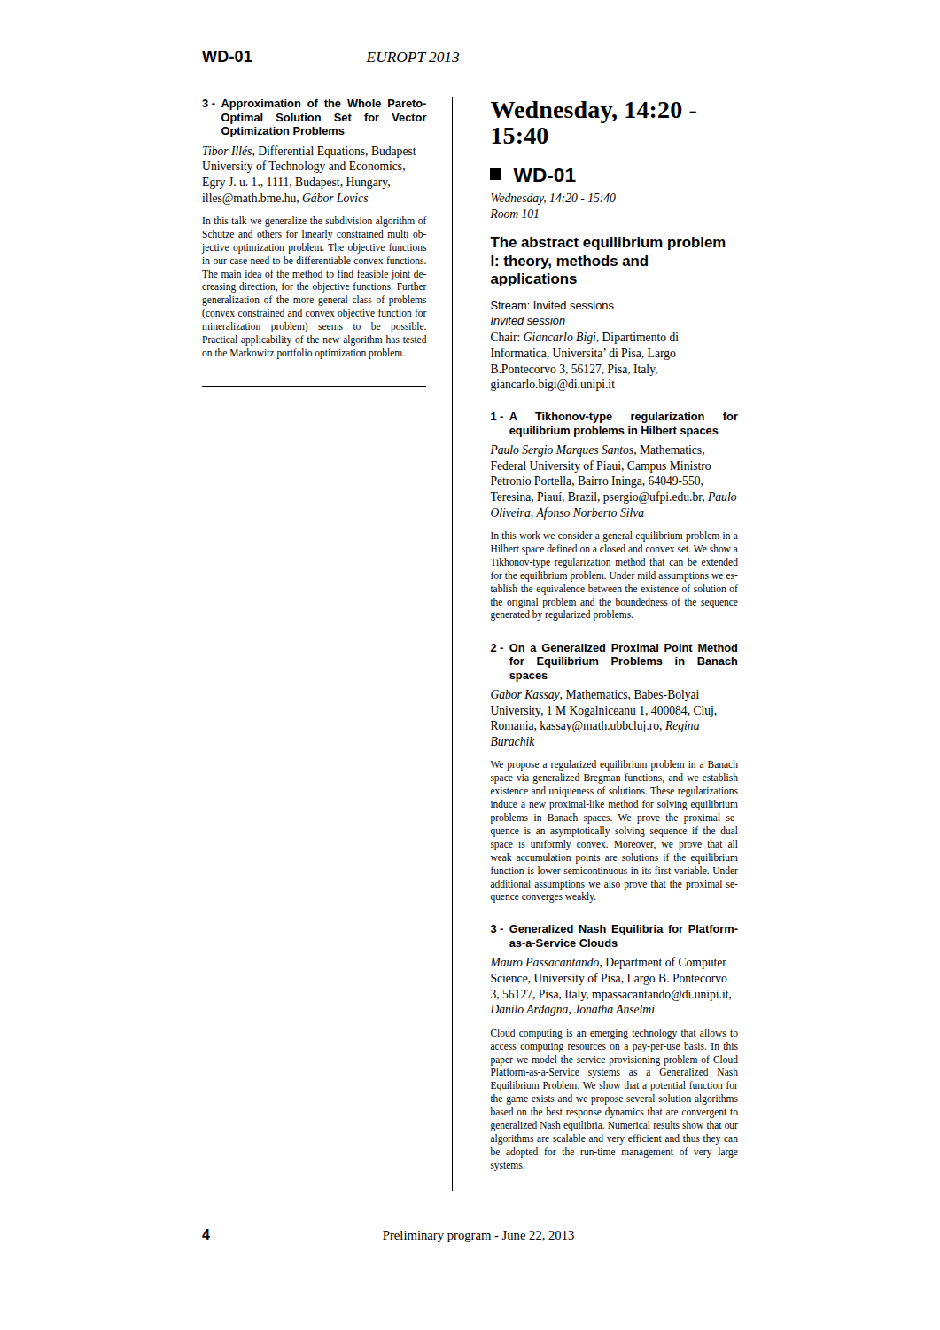WD-01
EUROPT 2013
3 - Approximation of the Whole Pareto-Optimal Solution Set for Vector Optimization Problems
Tibor Illés, Differential Equations, Budapest University of Technology and Economics, Egry J. u. 1., 1111, Budapest, Hungary, illes@math.bme.hu, Gábor Lovics
In this talk we generalize the subdivision algorithm of Schütze and others for linearly constrained multi objective optimization problem. The objective functions in our case need to be differentiable convex functions. The main idea of the method to find feasible joint decreasing direction, for the objective functions. Further generalization of the more general class of problems (convex constrained and convex objective function for mineralization problem) seems to be possible. Practical applicability of the new algorithm has tested on the Markowitz portfolio optimization problem.
Wednesday, 14:20 - 15:40
WD-01
Wednesday, 14:20 - 15:40
Room 101
The abstract equilibrium problem I: theory, methods and applications
Stream: Invited sessions
Invited session
Chair: Giancarlo Bigi, Dipartimento di Informatica, Universita’ di Pisa, Largo B.Pontecorvo 3, 56127, Pisa, Italy, giancarlo.bigi@di.unipi.it
1 - A Tikhonov-type regularization for equilibrium problems in Hilbert spaces
Paulo Sergio Marques Santos, Mathematics, Federal University of Piaui, Campus Ministro Petronio Portella, Bairro Ininga, 64049-550, Teresina, Piauí, Brazil, psergio@ufpi.edu.br, Paulo Oliveira, Afonso Norberto Silva
In this work we consider a general equilibrium problem in a Hilbert space defined on a closed and convex set. We show a Tikhonov-type regularization method that can be extended for the equilibrium problem. Under mild assumptions we establish the equivalence between the existence of solution of the original problem and the boundedness of the sequence generated by regularized problems.
2 - On a Generalized Proximal Point Method for Equilibrium Problems in Banach spaces
Gabor Kassay, Mathematics, Babes-Bolyai University, 1 M Kogalniceanu 1, 400084, Cluj, Romania, kassay@math.ubbcluj.ro, Regina Burachik
We propose a regularized equilibrium problem in a Banach space via generalized Bregman functions, and we establish existence and uniqueness of solutions. These regularizations induce a new proximal-like method for solving equilibrium problems in Banach spaces. We prove the proximal sequence is an asymptotically solving sequence if the dual space is uniformly convex. Moreover, we prove that all weak accumulation points are solutions if the equilibrium function is lower semicontinuous in its first variable. Under additional assumptions we also prove that the proximal sequence converges weakly.
3 - Generalized Nash Equilibria for Platform-as-a-Service Clouds
Mauro Passacantando, Department of Computer Science, University of Pisa, Largo B. Pontecorvo 3, 56127, Pisa, Italy, mpassacantando@di.unipi.it, Danilo Ardagna, Jonatha Anselmi
Cloud computing is an emerging technology that allows to access computing resources on a pay-per-use basis. In this paper we model the service provisioning problem of Cloud Platform-as-a-Service systems as a Generalized Nash Equilibrium Problem. We show that a potential function for the game exists and we propose several solution algorithms based on the best response dynamics that are convergent to generalized Nash equilibria. Numerical results show that our algorithms are scalable and very efficient and thus they can be adopted for the run-time management of very large systems.
4
Preliminary program - June 22, 2013